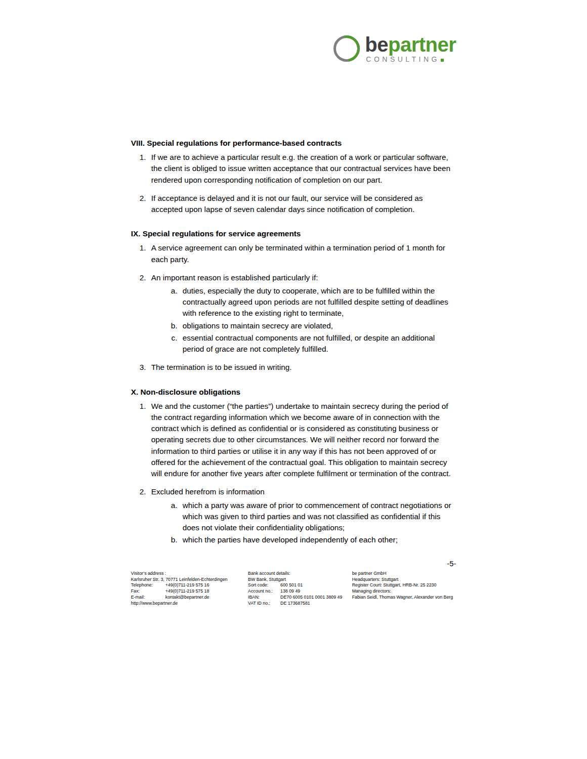bepartner
CONSULTING
VIII. Special regulations for performance-based contracts
If we are to achieve a particular result e.g. the creation of a work or particular software, the client is obliged to issue written acceptance that our contractual services have been rendered upon corresponding notification of completion on our part.
If acceptance is delayed and it is not our fault, our service will be considered as accepted upon lapse of seven calendar days since notification of completion.
IX. Special regulations for service agreements
A service agreement can only be terminated within a termination period of 1 month for each party.
An important reason is established particularly if:
duties, especially the duty to cooperate, which are to be fulfilled within the contractually agreed upon periods are not fulfilled despite setting of deadlines with reference to the existing right to terminate,
obligations to maintain secrecy are violated,
essential contractual components are not fulfilled, or despite an additional period of grace are not completely fulfilled.
The termination is to be issued in writing.
X. Non-disclosure obligations
We and the customer (“the parties”) undertake to maintain secrecy during the period of the contract regarding information which we become aware of in connection with the contract which is defined as confidential or is considered as constituting business or operating secrets due to other circumstances. We will neither record nor forward the information to third parties or utilise it in any way if this has not been approved of or offered for the achievement of the contractual goal. This obligation to maintain secrecy will endure for another five years after complete fulfilment or termination of the contract.
Excluded herefrom is information
which a party was aware of prior to commencement of contract negotiations or which was given to third parties and was not classified as confidential if this does not violate their confidentiality obligations;
which the parties have developed independently of each other;
-5-
| Visitor’s address : |
| Karlsruher Str. 3, 70771 Leinfelden-Echterdingen |
| Telephone: | +49(0)711-219 575 16 |
| Fax: | +49(0)711-219 575 18 |
| E-mail: | kontakt@bepartner.de |
| http://www.bepartner.de |
| Bank account details: |
| BW Bank, Stuttgart |
| Sort code: | 600 501 01 |
| Account no.: | 138 09 49 |
| IBAN: | DE70 6005 0101 0001 3809 49 |
| VAT ID no.: | DE 173687581 |
| be partner GmbH |
| Headquarters: Stuttgart |
| Register Court: Stuttgart, HRB-Nr. 25 2230 |
| Managing directors: |
| Fabian Seidl, Thomas Wagner, Alexander von Berg |